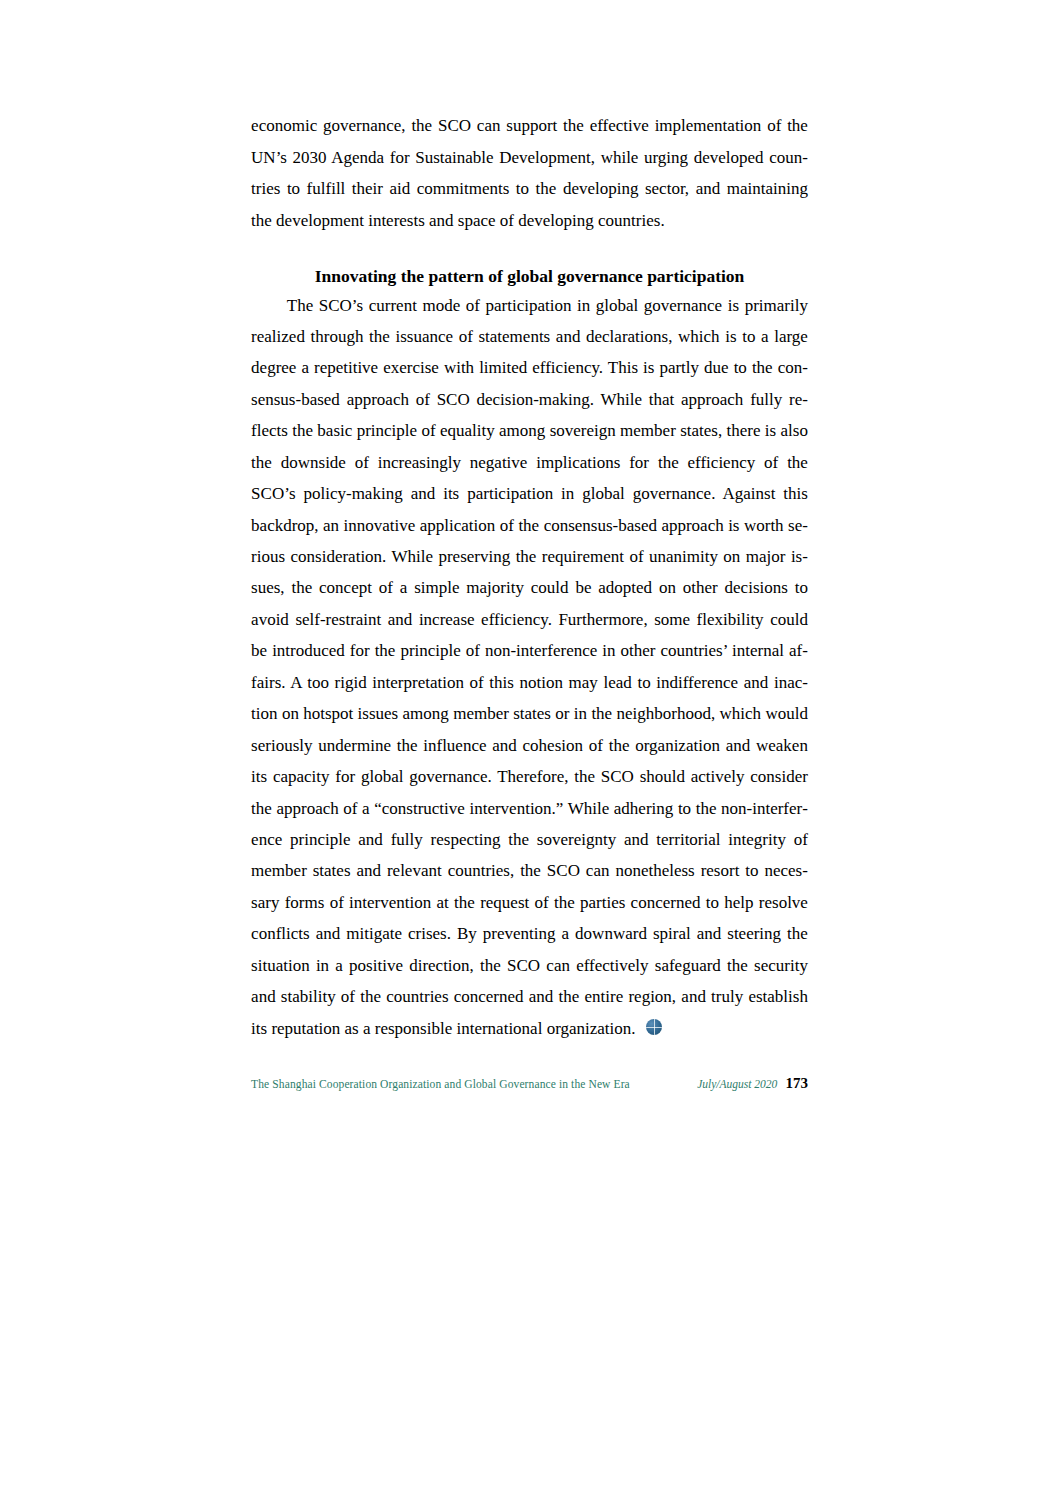economic governance, the SCO can support the effective implementation of the UN’s 2030 Agenda for Sustainable Development, while urging developed countries to fulfill their aid commitments to the developing sector, and maintaining the development interests and space of developing countries.
Innovating the pattern of global governance participation
The SCO’s current mode of participation in global governance is primarily realized through the issuance of statements and declarations, which is to a large degree a repetitive exercise with limited efficiency. This is partly due to the consensus-based approach of SCO decision-making. While that approach fully reflects the basic principle of equality among sovereign member states, there is also the downside of increasingly negative implications for the efficiency of the SCO’s policy-making and its participation in global governance. Against this backdrop, an innovative application of the consensus-based approach is worth serious consideration. While preserving the requirement of unanimity on major issues, the concept of a simple majority could be adopted on other decisions to avoid self-restraint and increase efficiency. Furthermore, some flexibility could be introduced for the principle of non-interference in other countries’ internal affairs. A too rigid interpretation of this notion may lead to indifference and inaction on hotspot issues among member states or in the neighborhood, which would seriously undermine the influence and cohesion of the organization and weaken its capacity for global governance. Therefore, the SCO should actively consider the approach of a “constructive intervention.” While adhering to the non-interference principle and fully respecting the sovereignty and territorial integrity of member states and relevant countries, the SCO can nonetheless resort to necessary forms of intervention at the request of the parties concerned to help resolve conflicts and mitigate crises. By preventing a downward spiral and steering the situation in a positive direction, the SCO can effectively safeguard the security and stability of the countries concerned and the entire region, and truly establish its reputation as a responsible international organization.
The Shanghai Cooperation Organization and Global Governance in the New Era
July/August 2020173